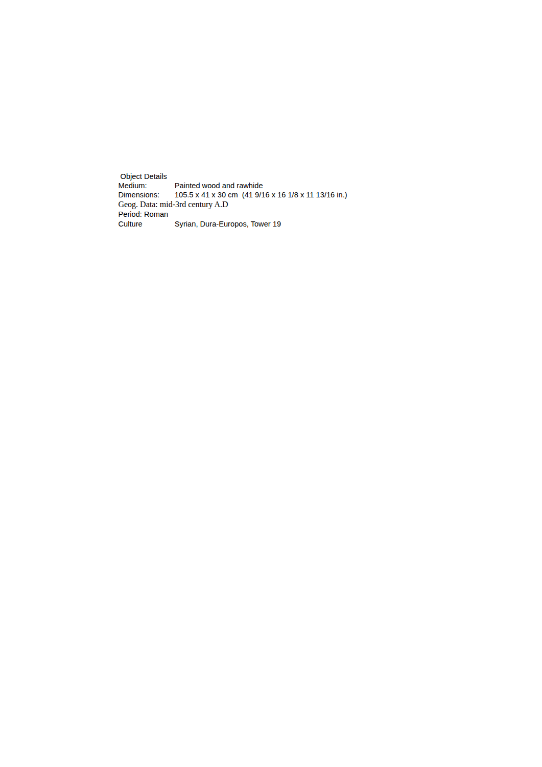Object Details
Medium: Painted wood and rawhide
Dimensions: 105.5 x 41 x 30 cm (41 9/16 x 16 1/8 x 11 13/16 in.)
Geog. Data: mid-3rd century A.D
Period: Roman
Culture Syrian, Dura-Europos, Tower 19